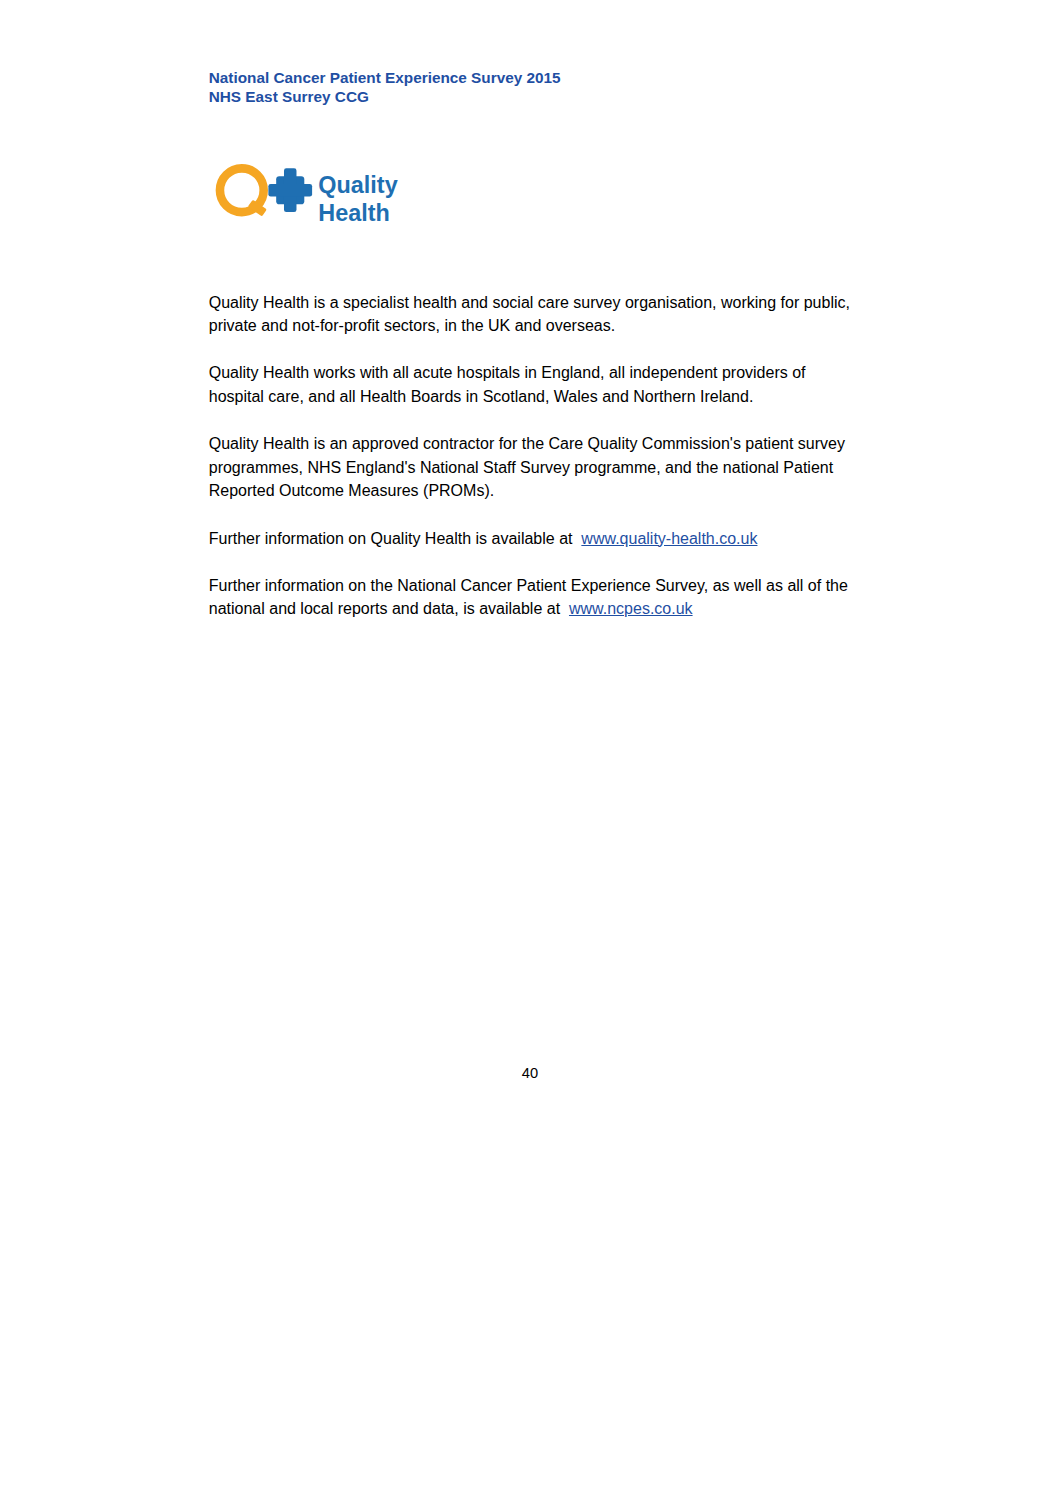National Cancer Patient Experience Survey 2015 NHS East Surrey CCG
Quality Health
Quality Health is a specialist health and social care survey organisation, working for public, private and not-for-profit sectors, in the UK and overseas.
Quality Health works with all acute hospitals in England, all independent providers of hospital care, and all Health Boards in Scotland, Wales and Northern Ireland.
Quality Health is an approved contractor for the Care Quality Commission's patient survey programmes, NHS England's National Staff Survey programme, and the national Patient Reported Outcome Measures (PROMs).
Further information on Quality Health is available at www.quality-health.co.uk
Further information on the National Cancer Patient Experience Survey, as well as all of the national and local reports and data, is available at www.ncpes.co.uk
40